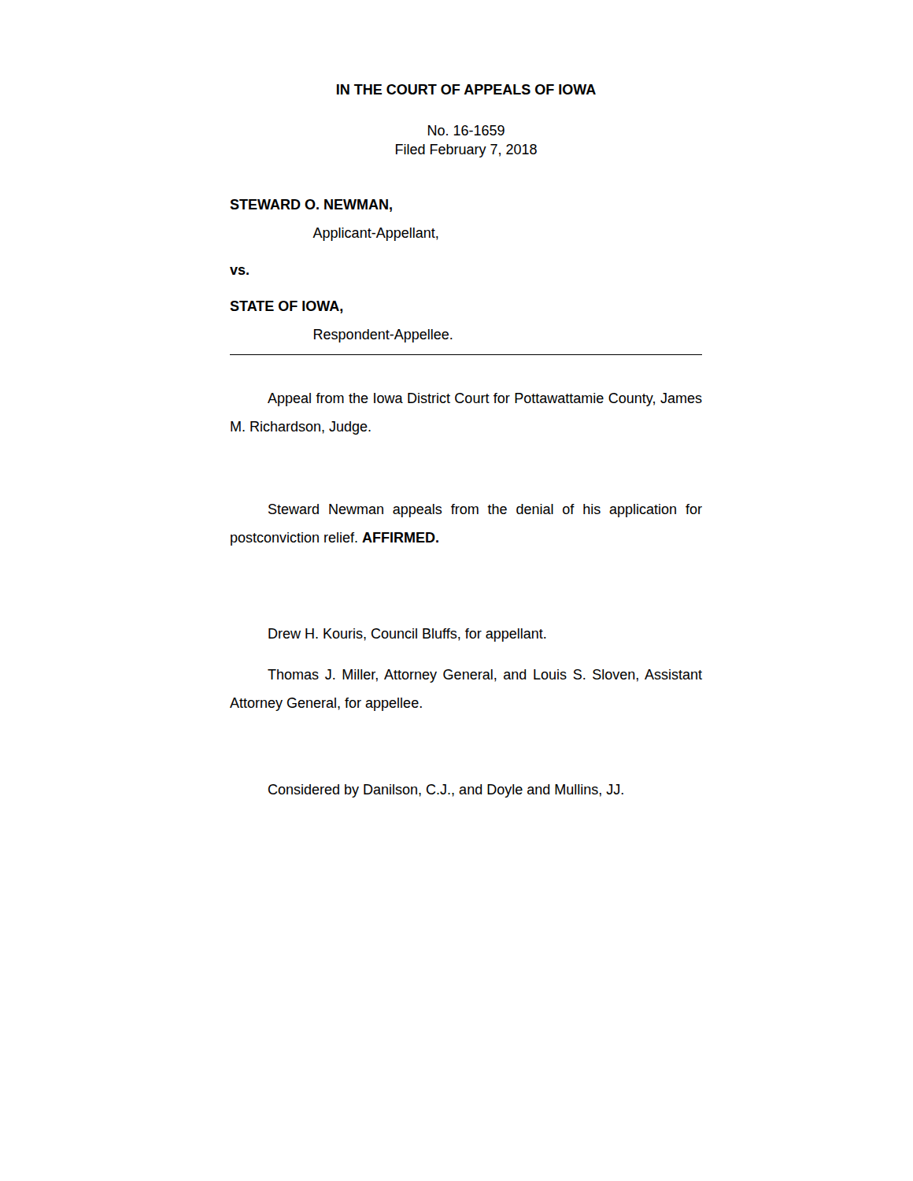IN THE COURT OF APPEALS OF IOWA
No. 16-1659
Filed February 7, 2018
STEWARD O. NEWMAN,
Applicant-Appellant,
vs.
STATE OF IOWA,
Respondent-Appellee.
Appeal from the Iowa District Court for Pottawattamie County, James M. Richardson, Judge.
Steward Newman appeals from the denial of his application for postconviction relief. AFFIRMED.
Drew H. Kouris, Council Bluffs, for appellant.
Thomas J. Miller, Attorney General, and Louis S. Sloven, Assistant Attorney General, for appellee.
Considered by Danilson, C.J., and Doyle and Mullins, JJ.